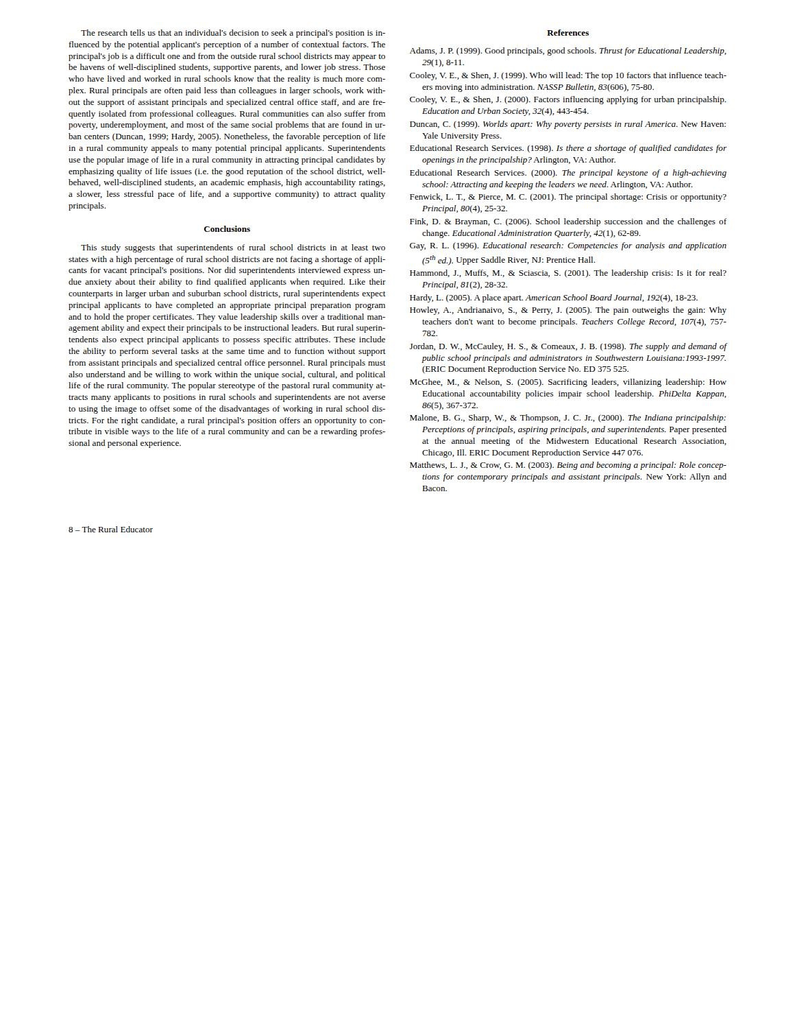The research tells us that an individual's decision to seek a principal's position is influenced by the potential applicant's perception of a number of contextual factors. The principal's job is a difficult one and from the outside rural school districts may appear to be havens of well-disciplined students, supportive parents, and lower job stress. Those who have lived and worked in rural schools know that the reality is much more complex. Rural principals are often paid less than colleagues in larger schools, work without the support of assistant principals and specialized central office staff, and are frequently isolated from professional colleagues. Rural communities can also suffer from poverty, underemployment, and most of the same social problems that are found in urban centers (Duncan, 1999; Hardy, 2005). Nonetheless, the favorable perception of life in a rural community appeals to many potential principal applicants. Superintendents use the popular image of life in a rural community in attracting principal candidates by emphasizing quality of life issues (i.e. the good reputation of the school district, well-behaved, well-disciplined students, an academic emphasis, high accountability ratings, a slower, less stressful pace of life, and a supportive community) to attract quality principals.
Conclusions
This study suggests that superintendents of rural school districts in at least two states with a high percentage of rural school districts are not facing a shortage of applicants for vacant principal's positions. Nor did superintendents interviewed express undue anxiety about their ability to find qualified applicants when required. Like their counterparts in larger urban and suburban school districts, rural superintendents expect principal applicants to have completed an appropriate principal preparation program and to hold the proper certificates. They value leadership skills over a traditional management ability and expect their principals to be instructional leaders. But rural superintendents also expect principal applicants to possess specific attributes. These include the ability to perform several tasks at the same time and to function without support from assistant principals and specialized central office personnel. Rural principals must also understand and be willing to work within the unique social, cultural, and political life of the rural community. The popular stereotype of the pastoral rural community attracts many applicants to positions in rural schools and superintendents are not averse to using the image to offset some of the disadvantages of working in rural school districts. For the right candidate, a rural principal's position offers an opportunity to contribute in visible ways to the life of a rural community and can be a rewarding professional and personal experience.
References
Adams, J. P. (1999). Good principals, good schools. Thrust for Educational Leadership, 29(1), 8-11.
Cooley, V. E., & Shen, J. (1999). Who will lead: The top 10 factors that influence teachers moving into administration. NASSP Bulletin, 83(606), 75-80.
Cooley, V. E., & Shen, J. (2000). Factors influencing applying for urban principalship. Education and Urban Society, 32(4), 443-454.
Duncan, C. (1999). Worlds apart: Why poverty persists in rural America. New Haven: Yale University Press.
Educational Research Services. (1998). Is there a shortage of qualified candidates for openings in the principalship? Arlington, VA: Author.
Educational Research Services. (2000). The principal keystone of a high-achieving school: Attracting and keeping the leaders we need. Arlington, VA: Author.
Fenwick, L. T., & Pierce, M. C. (2001). The principal shortage: Crisis or opportunity? Principal, 80(4), 25-32.
Fink, D. & Brayman, C. (2006). School leadership succession and the challenges of change. Educational Administration Quarterly, 42(1), 62-89.
Gay, R. L. (1996). Educational research: Competencies for analysis and application (5th ed.). Upper Saddle River, NJ: Prentice Hall.
Hammond, J., Muffs, M., & Sciascia, S. (2001). The leadership crisis: Is it for real? Principal, 81(2), 28-32.
Hardy, L. (2005). A place apart. American School Board Journal, 192(4), 18-23.
Howley, A., Andrianaivo, S., & Perry, J. (2005). The pain outweighs the gain: Why teachers don't want to become principals. Teachers College Record, 107(4), 757-782.
Jordan, D. W., McCauley, H. S., & Comeaux, J. B. (1998). The supply and demand of public school principals and administrators in Southwestern Louisiana:1993-1997. (ERIC Document Reproduction Service No. ED 375 525.
McGhee, M., & Nelson, S. (2005). Sacrificing leaders, villanizing leadership: How Educational accountability policies impair school leadership. PhiDelta Kappan, 86(5), 367-372.
Malone, B. G., Sharp, W., & Thompson, J. C. Jr., (2000). The Indiana principalship: Perceptions of principals, aspiring principals, and superintendents. Paper presented at the annual meeting of the Midwestern Educational Research Association, Chicago, Ill. ERIC Document Reproduction Service 447 076.
Matthews, L. J., & Crow, G. M. (2003). Being and becoming a principal: Role conceptions for contemporary principals and assistant principals. New York: Allyn and Bacon.
8 – The Rural Educator